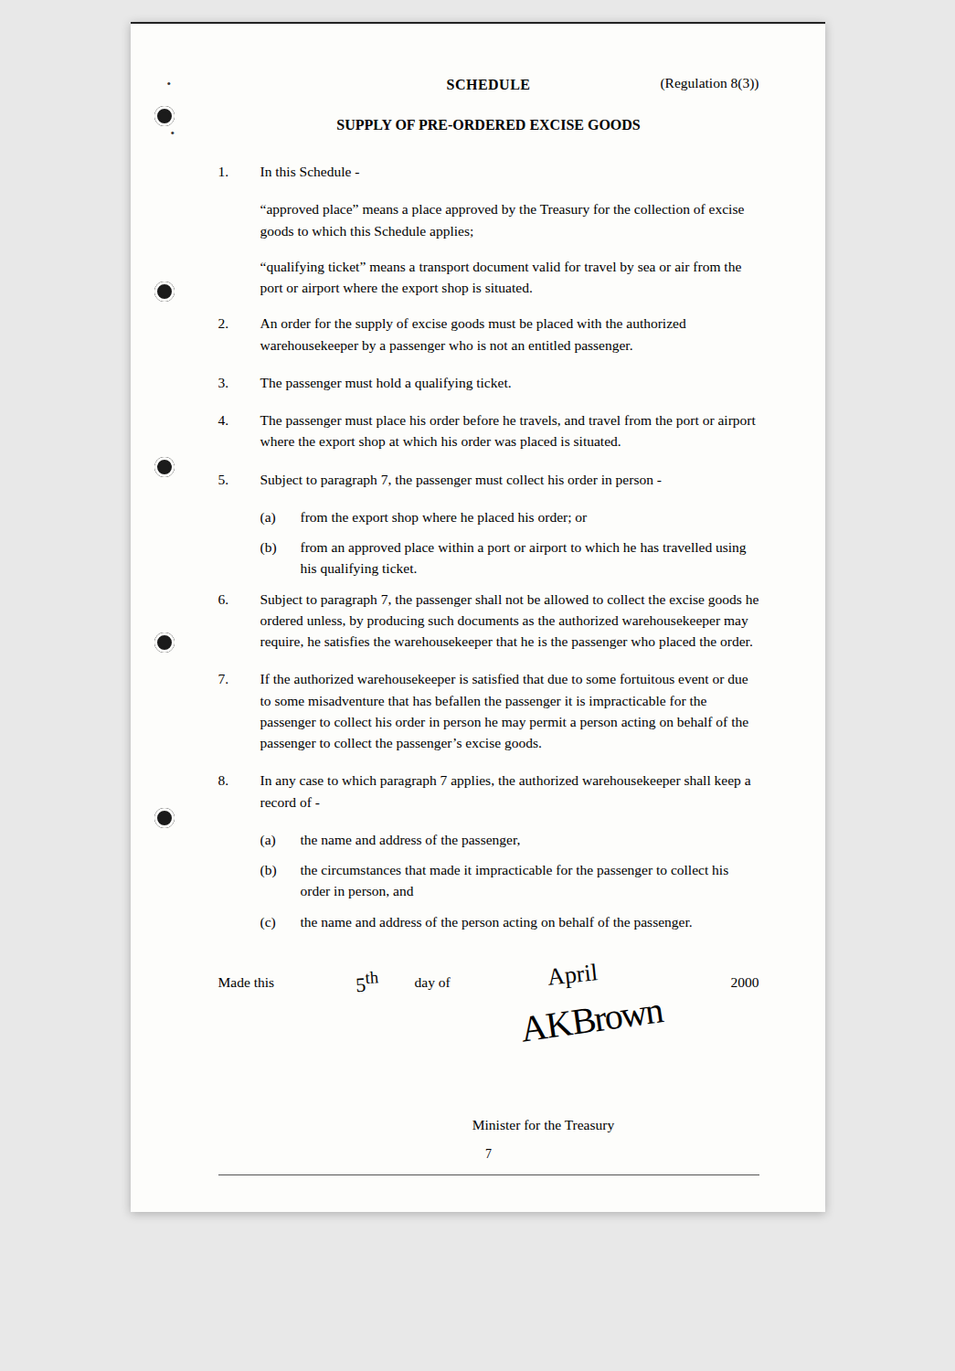•
•
(Regulation 8(3))
SCHEDULE
SUPPLY OF PRE-ORDERED EXCISE GOODS
1.
In this Schedule -
“approved place” means a place approved by the Treasury for the collection of excise goods to which this Schedule applies;
“qualifying ticket” means a transport document valid for travel by sea or air from the port or airport where the export shop is situated.
2.
An order for the supply of excise goods must be placed with the authorized warehousekeeper by a passenger who is not an entitled passenger.
3.
The passenger must hold a qualifying ticket.
4.
The passenger must place his order before he travels, and travel from the port or airport where the export shop at which his order was placed is situated.
5.
Subject to paragraph 7, the passenger must collect his order in person -
(a)
from the export shop where he placed his order; or
(b)
from an approved place within a port or airport to which he has travelled using his qualifying ticket.
6.
Subject to paragraph 7, the passenger shall not be allowed to collect the excise goods he ordered unless, by producing such documents as the authorized warehousekeeper may require, he satisfies the warehousekeeper that he is the passenger who placed the order.
7.
If the authorized warehousekeeper is satisfied that due to some fortuitous event or due to some misadventure that has befallen the passenger it is impracticable for the passenger to collect his order in person he may permit a person acting on behalf of the passenger to collect the passenger’s excise goods.
8.
In any case to which paragraph 7 applies, the authorized warehousekeeper shall keep a record of -
(a)
the name and address of the passenger,
(b)
the circumstances that made it impracticable for the passenger to collect his order in person, and
(c)
the name and address of the person acting on behalf of the passenger.
Made this 5th day of April 2000 A K Brown
Minister for the Treasury
7